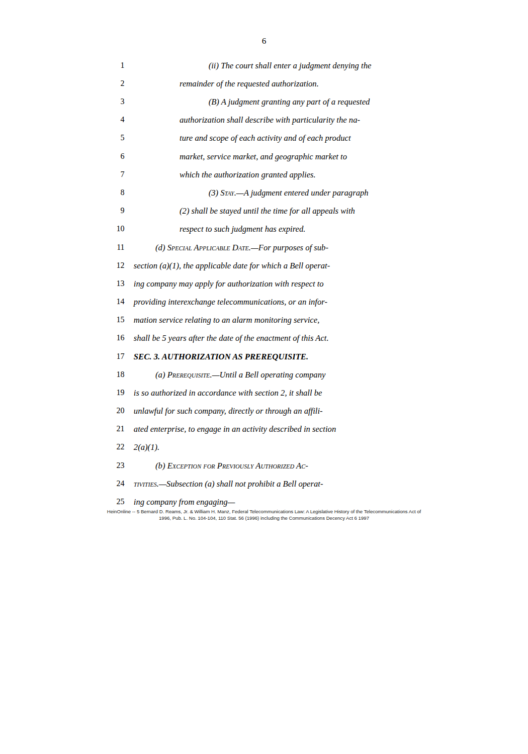6
| 1 | (ii) The court shall enter a judgment denying the |
| 2 | remainder of the requested authorization. |
| 3 | (B) A judgment granting any part of a requested |
| 4 | authorization shall describe with particularity the na- |
| 5 | ture and scope of each activity and of each product |
| 6 | market, service market, and geographic market to |
| 7 | which the authorization granted applies. |
| 8 | (3) Stay. —A judgment entered under paragraph |
| 9 | (2) shall be stayed until the time for all appeals with |
| 10 | respect to such judgment has expired. |
| 11 | (d) Special Applicable Date. —For purposes of sub- |
| 12 | section (a)(1), the applicable date for which a Bell operat- |
| 13 | ing company may apply for authorization with respect to |
| 14 | providing interexchange telecommunications, or an infor- |
| 15 | mation service relating to an alarm monitoring service, |
| 16 | shall be 5 years after the date of the enactment of this Act. |
| 17 | SEC. 3. AUTHORIZATION AS PREREQUISITE. |
| 18 | (a) Prerequisite. —Until a Bell operating company |
| 19 | is so authorized in accordance with section 2, it shall be |
| 20 | unlawful for such company, directly or through an affili- |
| 21 | ated enterprise, to engage in an activity described in section |
| 22 | 2(a)(1). |
| 23 | (b) Exception for Previously Authorized Ac- |
| 24 | tivities. —Subsection (a) shall not prohibit a Bell operat- |
| 25 | ing company from engaging— |
HeinOnline -- 5 Bernard D. Reams, Jr. & William H. Manz, Federal Telecommunications Law: A Legislative History of the Telecommunications Act of
1996, Pub. L. No. 104-104, 110 Stat. 56 (1996) including the Communications Decency Act 6 1997